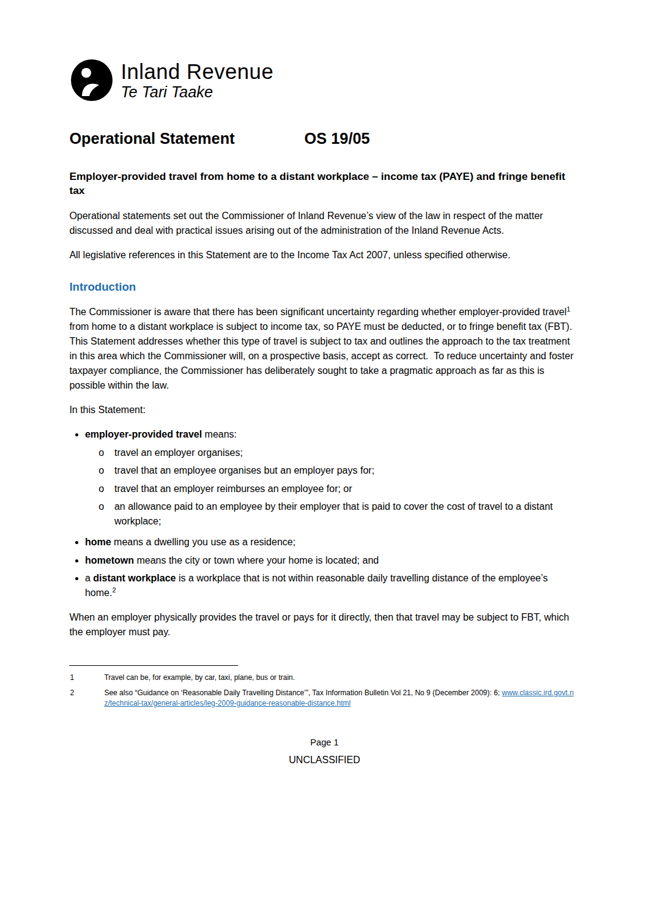| | Inland Revenue Te Tari Taake |
Operational StatementOS 19/05
Employer-provided travel from home to a distant workplace – income tax (PAYE) and fringe benefit tax
Operational statements set out the Commissioner of Inland Revenue’s view of the law in respect of the matter discussed and deal with practical issues arising out of the administration of the Inland Revenue Acts.
All legislative references in this Statement are to the Income Tax Act 2007, unless specified otherwise.
Introduction
The Commissioner is aware that there has been significant uncertainty regarding whether employer-provided travel1 from home to a distant workplace is subject to income tax, so PAYE must be deducted, or to fringe benefit tax (FBT). This Statement addresses whether this type of travel is subject to tax and outlines the approach to the tax treatment in this area which the Commissioner will, on a prospective basis, accept as correct. To reduce uncertainty and foster taxpayer compliance, the Commissioner has deliberately sought to take a pragmatic approach as far as this is possible within the law.
In this Statement:
employer-provided travel means:
travel an employer organises;
travel that an employee organises but an employer pays for;
travel that an employer reimburses an employee for; or
an allowance paid to an employee by their employer that is paid to cover the cost of travel to a distant workplace;
home means a dwelling you use as a residence;
hometown means the city or town where your home is located; and
a distant workplace is a workplace that is not within reasonable daily travelling distance of the employee’s home.2
When an employer physically provides the travel or pays for it directly, then that travel may be subject to FBT, which the employer must pay.
| 1 | Travel can be, for example, by car, taxi, plane, bus or train. |
| 2 | See also “Guidance on ‘Reasonable Daily Travelling Distance’”, Tax Information Bulletin Vol 21, No 9 (December 2009): 6; www.classic.ird.govt.nz/technical-tax/general-articles/leg-2009-guidance-reasonable-distance.html |
Page 1
UNCLASSIFIED